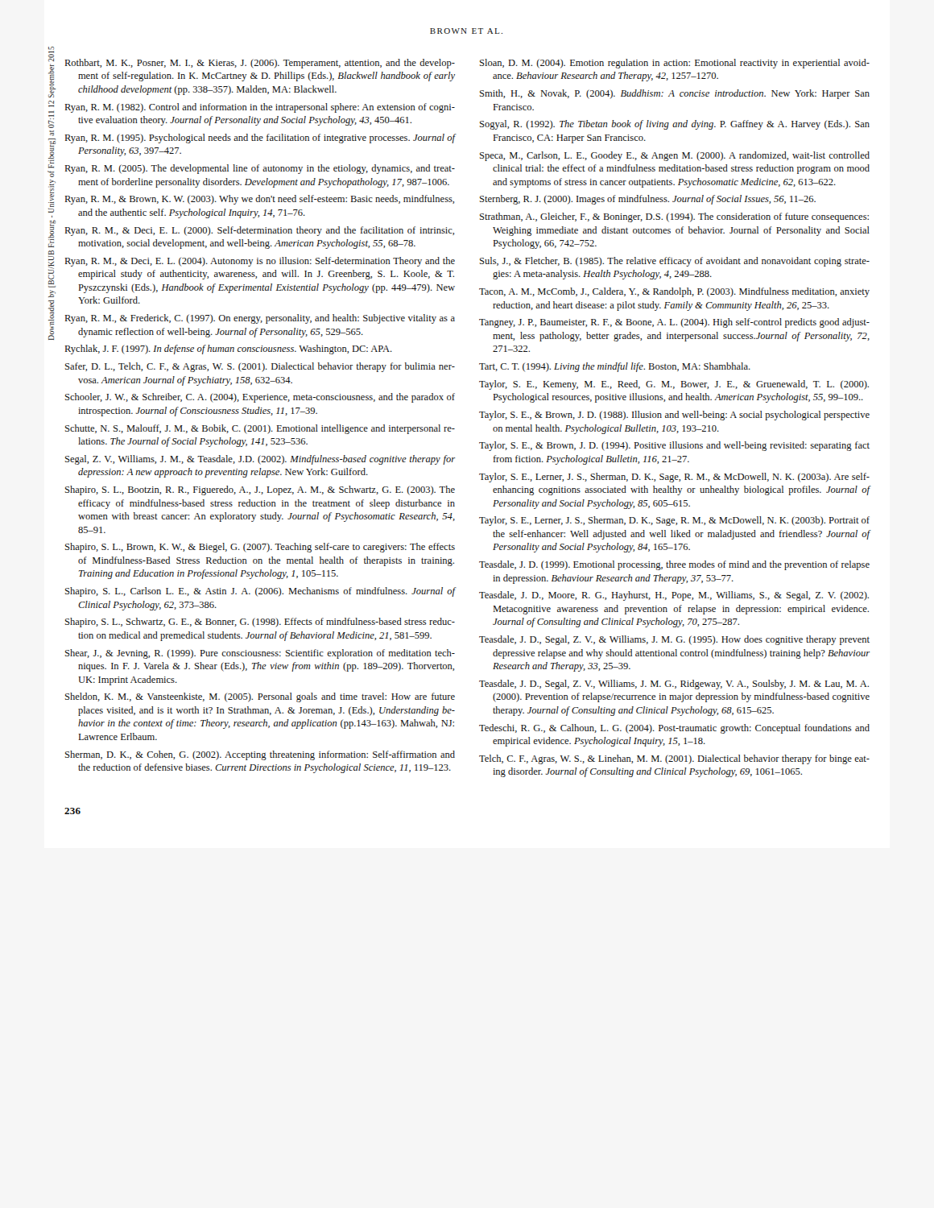Downloaded by [BCU/KUB Fribourg - University of Fribourg] at 07:11 12 September 2015
BROWN ET AL.
Rothbart, M. K., Posner, M. I., & Kieras, J. (2006). Temperament, attention, and the development of self-regulation. In K. McCartney & D. Phillips (Eds.), Blackwell handbook of early childhood development (pp. 338–357). Malden, MA: Blackwell.
Ryan, R. M. (1982). Control and information in the intrapersonal sphere: An extension of cognitive evaluation theory. Journal of Personality and Social Psychology, 43, 450–461.
Ryan, R. M. (1995). Psychological needs and the facilitation of integrative processes. Journal of Personality, 63, 397–427.
Ryan, R. M. (2005). The developmental line of autonomy in the etiology, dynamics, and treatment of borderline personality disorders. Development and Psychopathology, 17, 987–1006.
Ryan, R. M., & Brown, K. W. (2003). Why we don't need self-esteem: Basic needs, mindfulness, and the authentic self. Psychological Inquiry, 14, 71–76.
Ryan, R. M., & Deci, E. L. (2000). Self-determination theory and the facilitation of intrinsic, motivation, social development, and well-being. American Psychologist, 55, 68–78.
Ryan, R. M., & Deci, E. L. (2004). Autonomy is no illusion: Self-determination Theory and the empirical study of authenticity, awareness, and will. In J. Greenberg, S. L. Koole, & T. Pyszczynski (Eds.), Handbook of Experimental Existential Psychology (pp. 449–479). New York: Guilford.
Ryan, R. M., & Frederick, C. (1997). On energy, personality, and health: Subjective vitality as a dynamic reflection of well-being. Journal of Personality, 65, 529–565.
Rychlak, J. F. (1997). In defense of human consciousness. Washington, DC: APA.
Safer, D. L., Telch, C. F., & Agras, W. S. (2001). Dialectical behavior therapy for bulimia nervosa. American Journal of Psychiatry, 158, 632–634.
Schooler, J. W., & Schreiber, C. A. (2004), Experience, meta-consciousness, and the paradox of introspection. Journal of Consciousness Studies, 11, 17–39.
Schutte, N. S., Malouff, J. M., & Bobik, C. (2001). Emotional intelligence and interpersonal relations. The Journal of Social Psychology, 141, 523–536.
Segal, Z. V., Williams, J. M., & Teasdale, J.D. (2002). Mindfulness-based cognitive therapy for depression: A new approach to preventing relapse. New York: Guilford.
Shapiro, S. L., Bootzin, R. R., Figueredo, A., J., Lopez, A. M., & Schwartz, G. E. (2003). The efficacy of mindfulness-based stress reduction in the treatment of sleep disturbance in women with breast cancer: An exploratory study. Journal of Psychosomatic Research, 54, 85–91.
Shapiro, S. L., Brown, K. W., & Biegel, G. (2007). Teaching self-care to caregivers: The effects of Mindfulness-Based Stress Reduction on the mental health of therapists in training. Training and Education in Professional Psychology, 1, 105–115.
Shapiro, S. L., Carlson L. E., & Astin J. A. (2006). Mechanisms of mindfulness. Journal of Clinical Psychology, 62, 373–386.
Shapiro, S. L., Schwartz, G. E., & Bonner, G. (1998). Effects of mindfulness-based stress reduction on medical and premedical students. Journal of Behavioral Medicine, 21, 581–599.
Shear, J., & Jevning, R. (1999). Pure consciousness: Scientific exploration of meditation techniques. In F. J. Varela & J. Shear (Eds.), The view from within (pp. 189–209). Thorverton, UK: Imprint Academics.
Sheldon, K. M., & Vansteenkiste, M. (2005). Personal goals and time travel: How are future places visited, and is it worth it? In Strathman, A. & Joreman, J. (Eds.), Understanding behavior in the context of time: Theory, research, and application (pp.143–163). Mahwah, NJ: Lawrence Erlbaum.
Sherman, D. K., & Cohen, G. (2002). Accepting threatening information: Self-affirmation and the reduction of defensive biases. Current Directions in Psychological Science, 11, 119–123.
Sloan, D. M. (2004). Emotion regulation in action: Emotional reactivity in experiential avoidance. Behaviour Research and Therapy, 42, 1257–1270.
Smith, H., & Novak, P. (2004). Buddhism: A concise introduction. New York: Harper San Francisco.
Sogyal, R. (1992). The Tibetan book of living and dying. P. Gaffney & A. Harvey (Eds.). San Francisco, CA: Harper San Francisco.
Speca, M., Carlson, L. E., Goodey E., & Angen M. (2000). A randomized, wait-list controlled clinical trial: the effect of a mindfulness meditation-based stress reduction program on mood and symptoms of stress in cancer outpatients. Psychosomatic Medicine, 62, 613–622.
Sternberg, R. J. (2000). Images of mindfulness. Journal of Social Issues, 56, 11–26.
Strathman, A., Gleicher, F., & Boninger, D.S. (1994). The consideration of future consequences: Weighing immediate and distant outcomes of behavior. Journal of Personality and Social Psychology, 66, 742–752.
Suls, J., & Fletcher, B. (1985). The relative efficacy of avoidant and nonavoidant coping strategies: A meta-analysis. Health Psychology, 4, 249–288.
Tacon, A. M., McComb, J., Caldera, Y., & Randolph, P. (2003). Mindfulness meditation, anxiety reduction, and heart disease: a pilot study. Family & Community Health, 26, 25–33.
Tangney, J. P., Baumeister, R. F., & Boone, A. L. (2004). High self-control predicts good adjustment, less pathology, better grades, and interpersonal success.Journal of Personality, 72, 271–322.
Tart, C. T. (1994). Living the mindful life. Boston, MA: Shambhala.
Taylor, S. E., Kemeny, M. E., Reed, G. M., Bower, J. E., & Gruenewald, T. L. (2000). Psychological resources, positive illusions, and health. American Psychologist, 55, 99–109..
Taylor, S. E., & Brown, J. D. (1988). Illusion and well-being: A social psychological perspective on mental health. Psychological Bulletin, 103, 193–210.
Taylor, S. E., & Brown, J. D. (1994). Positive illusions and well-being revisited: separating fact from fiction. Psychological Bulletin, 116, 21–27.
Taylor, S. E., Lerner, J. S., Sherman, D. K., Sage, R. M., & McDowell, N. K. (2003a). Are self-enhancing cognitions associated with healthy or unhealthy biological profiles. Journal of Personality and Social Psychology, 85, 605–615.
Taylor, S. E., Lerner, J. S., Sherman, D. K., Sage, R. M., & McDowell, N. K. (2003b). Portrait of the self-enhancer: Well adjusted and well liked or maladjusted and friendless? Journal of Personality and Social Psychology, 84, 165–176.
Teasdale, J. D. (1999). Emotional processing, three modes of mind and the prevention of relapse in depression. Behaviour Research and Therapy, 37, 53–77.
Teasdale, J. D., Moore, R. G., Hayhurst, H., Pope, M., Williams, S., & Segal, Z. V. (2002). Metacognitive awareness and prevention of relapse in depression: empirical evidence. Journal of Consulting and Clinical Psychology, 70, 275–287.
Teasdale, J. D., Segal, Z. V., & Williams, J. M. G. (1995). How does cognitive therapy prevent depressive relapse and why should attentional control (mindfulness) training help? Behaviour Research and Therapy, 33, 25–39.
Teasdale, J. D., Segal, Z. V., Williams, J. M. G., Ridgeway, V. A., Soulsby, J. M. & Lau, M. A. (2000). Prevention of relapse/recurrence in major depression by mindfulness-based cognitive therapy. Journal of Consulting and Clinical Psychology, 68, 615–625.
Tedeschi, R. G., & Calhoun, L. G. (2004). Post-traumatic growth: Conceptual foundations and empirical evidence. Psychological Inquiry, 15, 1–18.
Telch, C. F., Agras, W. S., & Linehan, M. M. (2001). Dialectical behavior therapy for binge eating disorder. Journal of Consulting and Clinical Psychology, 69, 1061–1065.
236